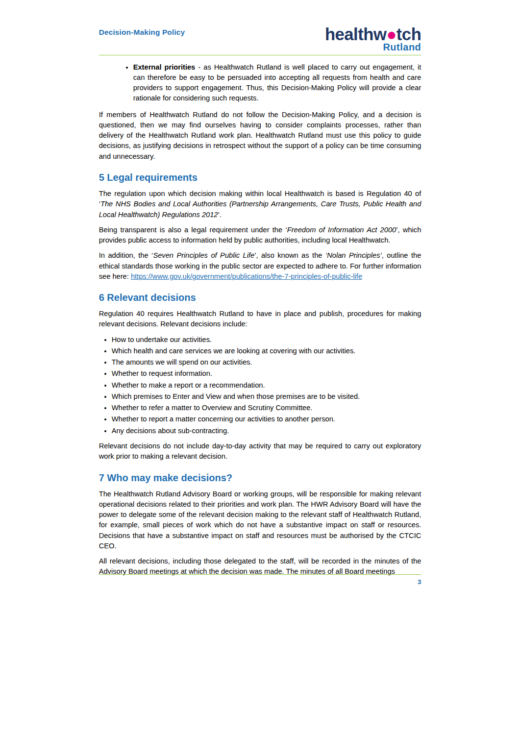Decision-Making Policy
healthw●tch
Rutland
External priorities - as Healthwatch Rutland is well placed to carry out engagement, it can therefore be easy to be persuaded into accepting all requests from health and care providers to support engagement. Thus, this Decision-Making Policy will provide a clear rationale for considering such requests.
If members of Healthwatch Rutland do not follow the Decision-Making Policy, and a decision is questioned, then we may find ourselves having to consider complaints processes, rather than delivery of the Healthwatch Rutland work plan. Healthwatch Rutland must use this policy to guide decisions, as justifying decisions in retrospect without the support of a policy can be time consuming and unnecessary.
5 Legal requirements
The regulation upon which decision making within local Healthwatch is based is Regulation 40 of ‘The NHS Bodies and Local Authorities (Partnership Arrangements, Care Trusts, Public Health and Local Healthwatch) Regulations 2012’.
Being transparent is also a legal requirement under the ‘Freedom of Information Act 2000’, which provides public access to information held by public authorities, including local Healthwatch.
In addition, the ‘Seven Principles of Public Life’, also known as the ‘Nolan Principles’, outline the ethical standards those working in the public sector are expected to adhere to. For further information see here: https://www.gov.uk/government/publications/the-7-principles-of-public-life
6 Relevant decisions
Regulation 40 requires Healthwatch Rutland to have in place and publish, procedures for making relevant decisions. Relevant decisions include:
How to undertake our activities.
Which health and care services we are looking at covering with our activities.
The amounts we will spend on our activities.
Whether to request information.
Whether to make a report or a recommendation.
Which premises to Enter and View and when those premises are to be visited.
Whether to refer a matter to Overview and Scrutiny Committee.
Whether to report a matter concerning our activities to another person.
Any decisions about sub-contracting.
Relevant decisions do not include day-to-day activity that may be required to carry out exploratory work prior to making a relevant decision.
7 Who may make decisions?
The Healthwatch Rutland Advisory Board or working groups, will be responsible for making relevant operational decisions related to their priorities and work plan. The HWR Advisory Board will have the power to delegate some of the relevant decision making to the relevant staff of Healthwatch Rutland, for example, small pieces of work which do not have a substantive impact on staff or resources. Decisions that have a substantive impact on staff and resources must be authorised by the CTCIC CEO.
All relevant decisions, including those delegated to the staff, will be recorded in the minutes of the Advisory Board meetings at which the decision was made. The minutes of all Board meetings
3